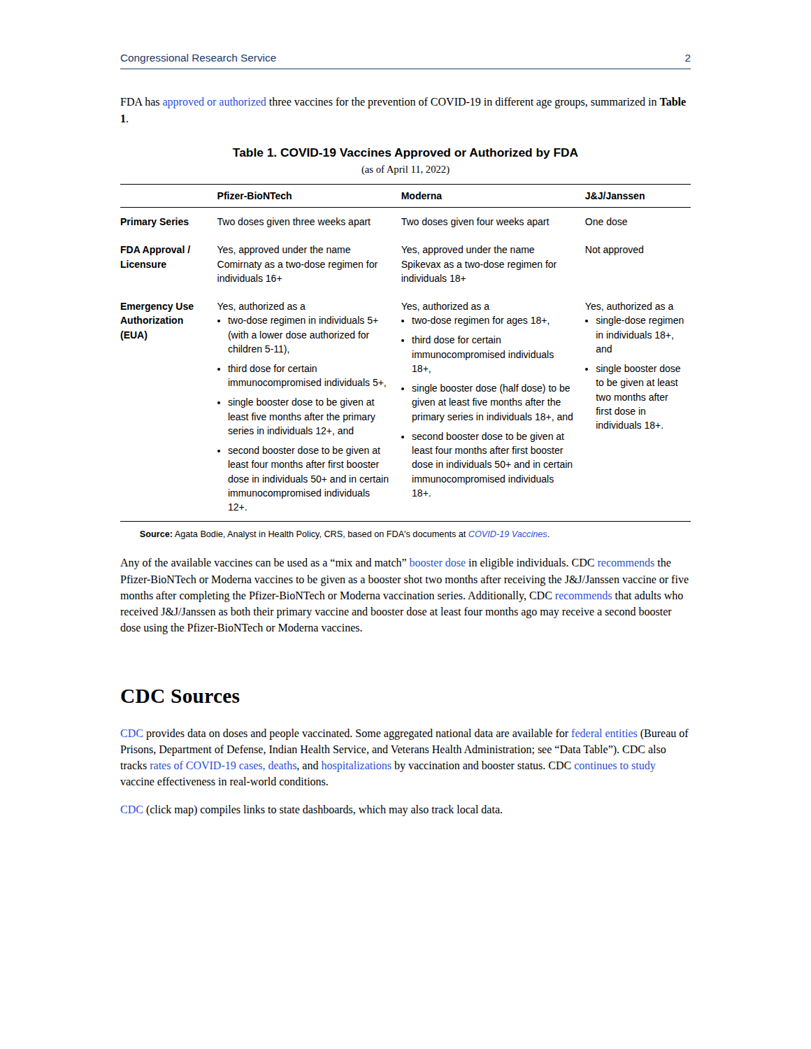Congressional Research Service 2
FDA has approved or authorized three vaccines for the prevention of COVID-19 in different age groups, summarized in Table 1.
Table 1. COVID-19 Vaccines Approved or Authorized by FDA (as of April 11, 2022)
| | Pfizer-BioNTech | Moderna | J&J/Janssen |
| --- | --- | --- | --- |
| Primary Series | Two doses given three weeks apart | Two doses given four weeks apart | One dose |
| FDA Approval / Licensure | Yes, approved under the name Comirnaty as a two-dose regimen for individuals 16+ | Yes, approved under the name Spikevax as a two-dose regimen for individuals 18+ | Not approved |
| Emergency Use Authorization (EUA) | Yes, authorized as a two-dose regimen in individuals 5+ (with a lower dose authorized for children 5-11), third dose for certain immunocompromised individuals 5+, single booster dose to be given at least five months after the primary series in individuals 12+, and second booster dose to be given at least four months after first booster dose in individuals 50+ and in certain immunocompromised individuals 12+. | Yes, authorized as a two-dose regimen for ages 18+, third dose for certain immunocompromised individuals 18+, single booster dose (half dose) to be given at least five months after the primary series in individuals 18+, and second booster dose to be given at least four months after first booster dose in individuals 50+ and in certain immunocompromised individuals 18+. | Yes, authorized as a single-dose regimen in individuals 18+, and single booster dose to be given at least two months after first dose in individuals 18+. |
Source: Agata Bodie, Analyst in Health Policy, CRS, based on FDA's documents at COVID-19 Vaccines.
Any of the available vaccines can be used as a “mix and match” booster dose in eligible individuals. CDC recommends the Pfizer-BioNTech or Moderna vaccines to be given as a booster shot two months after receiving the J&J/Janssen vaccine or five months after completing the Pfizer-BioNTech or Moderna vaccination series. Additionally, CDC recommends that adults who received J&J/Janssen as both their primary vaccine and booster dose at least four months ago may receive a second booster dose using the Pfizer-BioNTech or Moderna vaccines.
CDC Sources
CDC provides data on doses and people vaccinated. Some aggregated national data are available for federal entities (Bureau of Prisons, Department of Defense, Indian Health Service, and Veterans Health Administration; see “Data Table”). CDC also tracks rates of COVID-19 cases, deaths, and hospitalizations by vaccination and booster status. CDC continues to study vaccine effectiveness in real-world conditions.
CDC (click map) compiles links to state dashboards, which may also track local data.